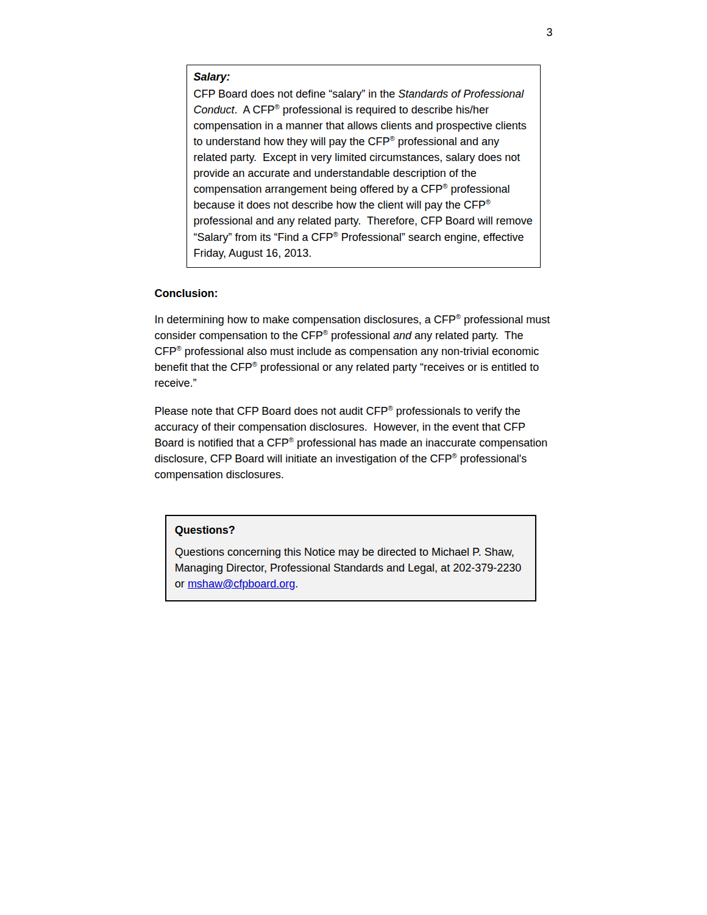3
Salary:
CFP Board does not define “salary” in the Standards of Professional Conduct. A CFP® professional is required to describe his/her compensation in a manner that allows clients and prospective clients to understand how they will pay the CFP® professional and any related party. Except in very limited circumstances, salary does not provide an accurate and understandable description of the compensation arrangement being offered by a CFP® professional because it does not describe how the client will pay the CFP® professional and any related party. Therefore, CFP Board will remove “Salary” from its “Find a CFP® Professional” search engine, effective Friday, August 16, 2013.
Conclusion:
In determining how to make compensation disclosures, a CFP® professional must consider compensation to the CFP® professional and any related party. The CFP® professional also must include as compensation any non-trivial economic benefit that the CFP® professional or any related party “receives or is entitled to receive.”
Please note that CFP Board does not audit CFP® professionals to verify the accuracy of their compensation disclosures. However, in the event that CFP Board is notified that a CFP® professional has made an inaccurate compensation disclosure, CFP Board will initiate an investigation of the CFP® professional's compensation disclosures.
Questions?
Questions concerning this Notice may be directed to Michael P. Shaw, Managing Director, Professional Standards and Legal, at 202-379-2230 or mshaw@cfpboard.org.